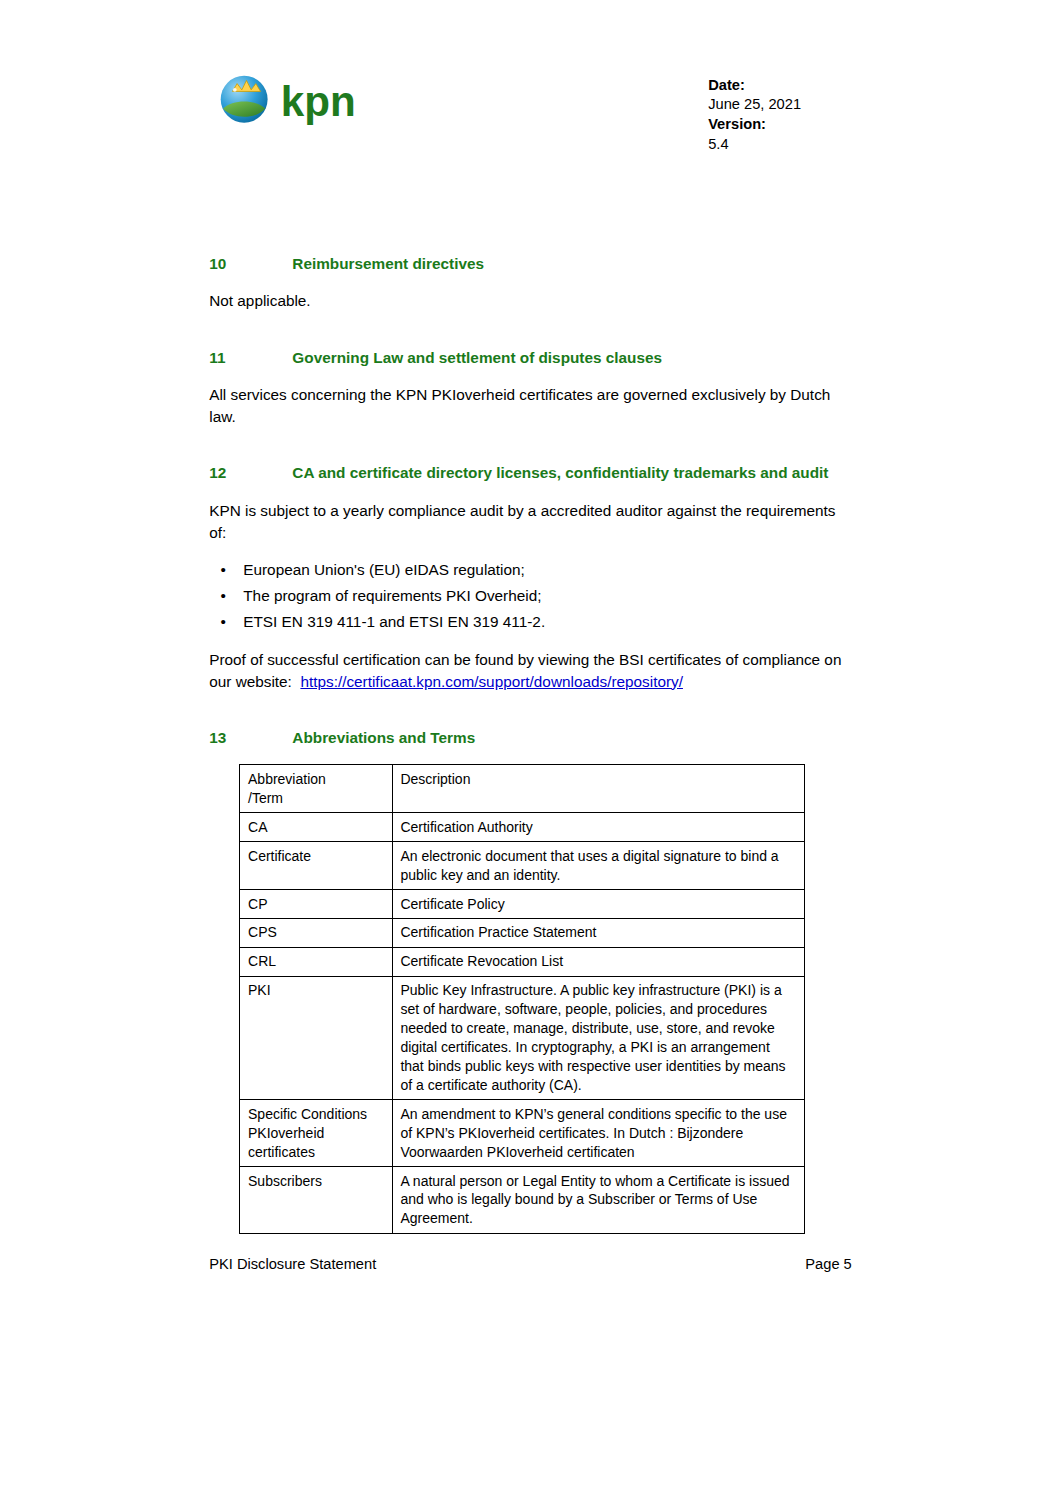kpn
Date:
June 25, 2021
Version:
5.4
10 Reimbursement directives
Not applicable.
11 Governing Law and settlement of disputes clauses
All services concerning the KPN PKIoverheid certificates are governed exclusively by Dutch law.
12 CA and certificate directory licenses, confidentiality trademarks and audit
KPN is subject to a yearly compliance audit by a accredited auditor against the requirements of:
European Union's (EU) eIDAS regulation;
The program of requirements PKI Overheid;
ETSI EN 319 411-1 and ETSI EN 319 411-2.
Proof of successful certification can be found by viewing the BSI certificates of compliance on our website: https://certificaat.kpn.com/support/downloads/repository/
13 Abbreviations and Terms
| Abbreviation /Term | Description |
| CA | Certification Authority |
| Certificate | An electronic document that uses a digital signature to bind a public key and an identity. |
| CP | Certificate Policy |
| CPS | Certification Practice Statement |
| CRL | Certificate Revocation List |
| PKI | Public Key Infrastructure. A public key infrastructure (PKI) is a set of hardware, software, people, policies, and procedures needed to create, manage, distribute, use, store, and revoke digital certificates. In cryptography, a PKI is an arrangement that binds public keys with respective user identities by means of a certificate authority (CA). |
| Specific Conditions PKIoverheid certificates | An amendment to KPN’s general conditions specific to the use of KPN’s PKIoverheid certificates. In Dutch : Bijzondere Voorwaarden PKIoverheid certificaten |
| Subscribers | A natural person or Legal Entity to whom a Certificate is issued and who is legally bound by a Subscriber or Terms of Use Agreement. |
PKI Disclosure Statement
Page 5